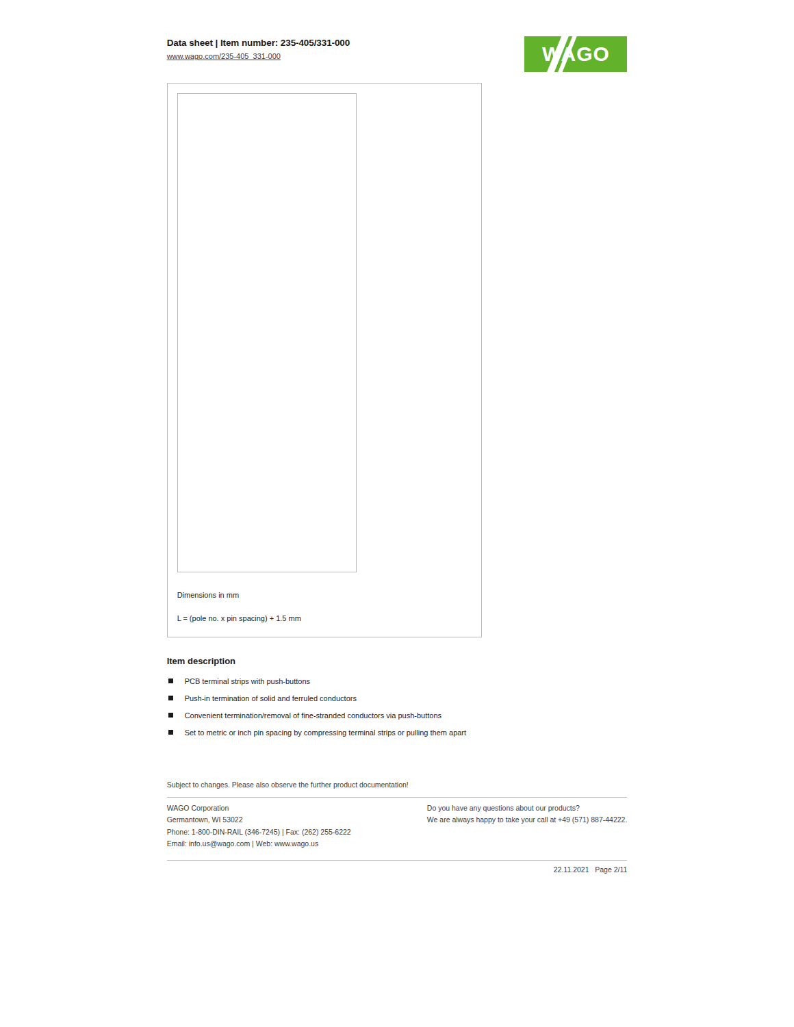Data sheet | Item number: 235-405/331-000
www.wago.com/235-405_331-000
WAGO
Dimensions in mm
L = (pole no. x pin spacing) + 1.5 mm
Item description
PCB terminal strips with push-buttons
Push-in termination of solid and ferruled conductors
Convenient termination/removal of fine-stranded conductors via push-buttons
Set to metric or inch pin spacing by compressing terminal strips or pulling them apart
Subject to changes. Please also observe the further product documentation!
WAGO Corporation
Germantown, WI 53022
Phone: 1-800-DIN-RAIL (346-7245) | Fax: (262) 255-6222
Email: info.us@wago.com | Web: www.wago.us
Do you have any questions about our products?
We are always happy to take your call at +49 (571) 887-44222.
22.11.2021 Page 2/11